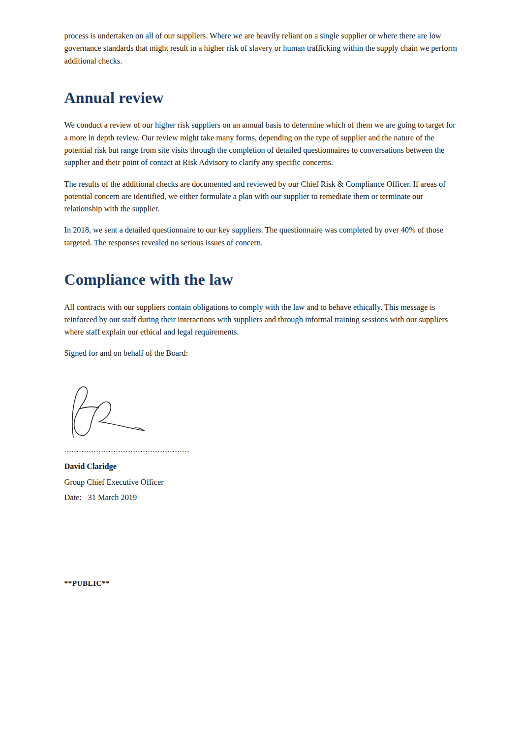process is undertaken on all of our suppliers. Where we are heavily reliant on a single supplier or where there are low governance standards that might result in a higher risk of slavery or human trafficking within the supply chain we perform additional checks.
Annual review
We conduct a review of our higher risk suppliers on an annual basis to determine which of them we are going to target for a more in depth review. Our review might take many forms, depending on the type of supplier and the nature of the potential risk but range from site visits through the completion of detailed questionnaires to conversations between the supplier and their point of contact at Risk Advisory to clarify any specific concerns.
The results of the additional checks are documented and reviewed by our Chief Risk & Compliance Officer. If areas of potential concern are identified, we either formulate a plan with our supplier to remediate them or terminate our relationship with the supplier.
In 2018, we sent a detailed questionnaire to our key suppliers. The questionnaire was completed by over 40% of those targeted. The responses revealed no serious issues of concern.
Compliance with the law
All contracts with our suppliers contain obligations to comply with the law and to behave ethically. This message is reinforced by our staff during their interactions with suppliers and through informal training sessions with our suppliers where staff explain our ethical and legal requirements.
Signed for and on behalf of the Board:
...................................................
David Claridge
Group Chief Executive Officer
Date: 31 March 2019
**PUBLIC**